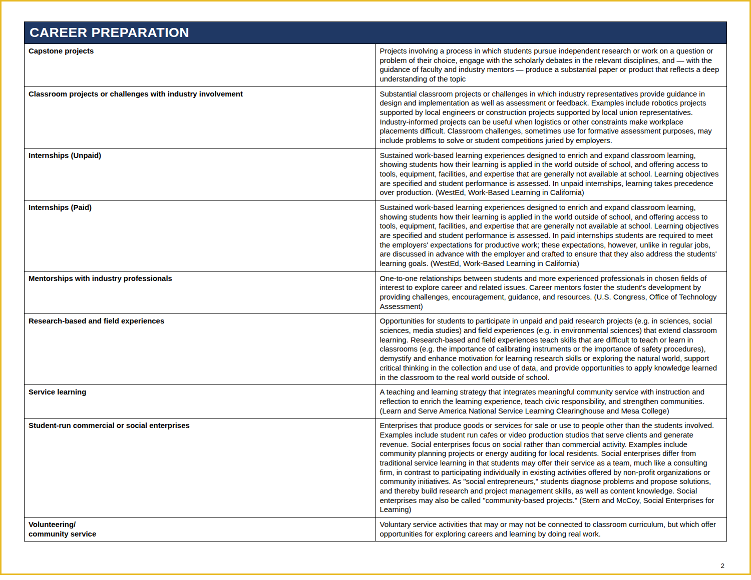| CAREER PREPARATION |
| --- |
| Capstone projects | Projects involving a process in which students pursue independent research or work on a question or problem of their choice, engage with the scholarly debates in the relevant disciplines, and — with the guidance of faculty and industry mentors — produce a substantial paper or product that reflects a deep understanding of the topic |
| Classroom projects or challenges with industry involvement | Substantial classroom projects or challenges in which industry representatives provide guidance in design and implementation as well as assessment or feedback. Examples include robotics projects supported by local engineers or construction projects supported by local union representatives. Industry-informed projects can be useful when logistics or other constraints make workplace placements difficult. Classroom challenges, sometimes use for formative assessment purposes, may include problems to solve or student competitions juried by employers. |
| Internships (Unpaid) | Sustained work-based learning experiences designed to enrich and expand classroom learning, showing students how their learning is applied in the world outside of school, and offering access to tools, equipment, facilities, and expertise that are generally not available at school. Learning objectives are specified and student performance is assessed. In unpaid internships, learning takes precedence over production. (WestEd, Work-Based Learning in California) |
| Internships (Paid) | Sustained work-based learning experiences designed to enrich and expand classroom learning, showing students how their learning is applied in the world outside of school, and offering access to tools, equipment, facilities, and expertise that are generally not available at school. Learning objectives are specified and student performance is assessed. In paid internships students are required to meet the employers' expectations for productive work; these expectations, however, unlike in regular jobs, are discussed in advance with the employer and crafted to ensure that they also address the students' learning goals. (WestEd, Work-Based Learning in California) |
| Mentorships with industry professionals | One-to-one relationships between students and more experienced professionals in chosen fields of interest to explore career and related issues. Career mentors foster the student's development by providing challenges, encouragement, guidance, and resources. (U.S. Congress, Office of Technology Assessment) |
| Research-based and field experiences | Opportunities for students to participate in unpaid and paid research projects (e.g. in sciences, social sciences, media studies) and field experiences (e.g. in environmental sciences) that extend classroom learning. Research-based and field experiences teach skills that are difficult to teach or learn in classrooms (e.g. the importance of calibrating instruments or the importance of safety procedures), demystify and enhance motivation for learning research skills or exploring the natural world, support critical thinking in the collection and use of data, and provide opportunities to apply knowledge learned in the classroom to the real world outside of school. |
| Service learning | A teaching and learning strategy that integrates meaningful community service with instruction and reflection to enrich the learning experience, teach civic responsibility, and strengthen communities. (Learn and Serve America National Service Learning Clearinghouse and Mesa College) |
| Student-run commercial or social enterprises | Enterprises that produce goods or services for sale or use to people other than the students involved. Examples include student run cafes or video production studios that serve clients and generate revenue. Social enterprises focus on social rather than commercial activity. Examples include community planning projects or energy auditing for local residents. Social enterprises differ from traditional service learning in that students may offer their service as a team, much like a consulting firm, in contrast to participating individually in existing activities offered by non-profit organizations or community initiatives. As "social entrepreneurs," students diagnose problems and propose solutions, and thereby build research and project management skills, as well as content knowledge. Social enterprises may also be called "community-based projects." (Stern and McCoy, Social Enterprises for Learning) |
| Volunteering/ community service | Voluntary service activities that may or may not be connected to classroom curriculum, but which offer opportunities for exploring careers and learning by doing real work. |
2